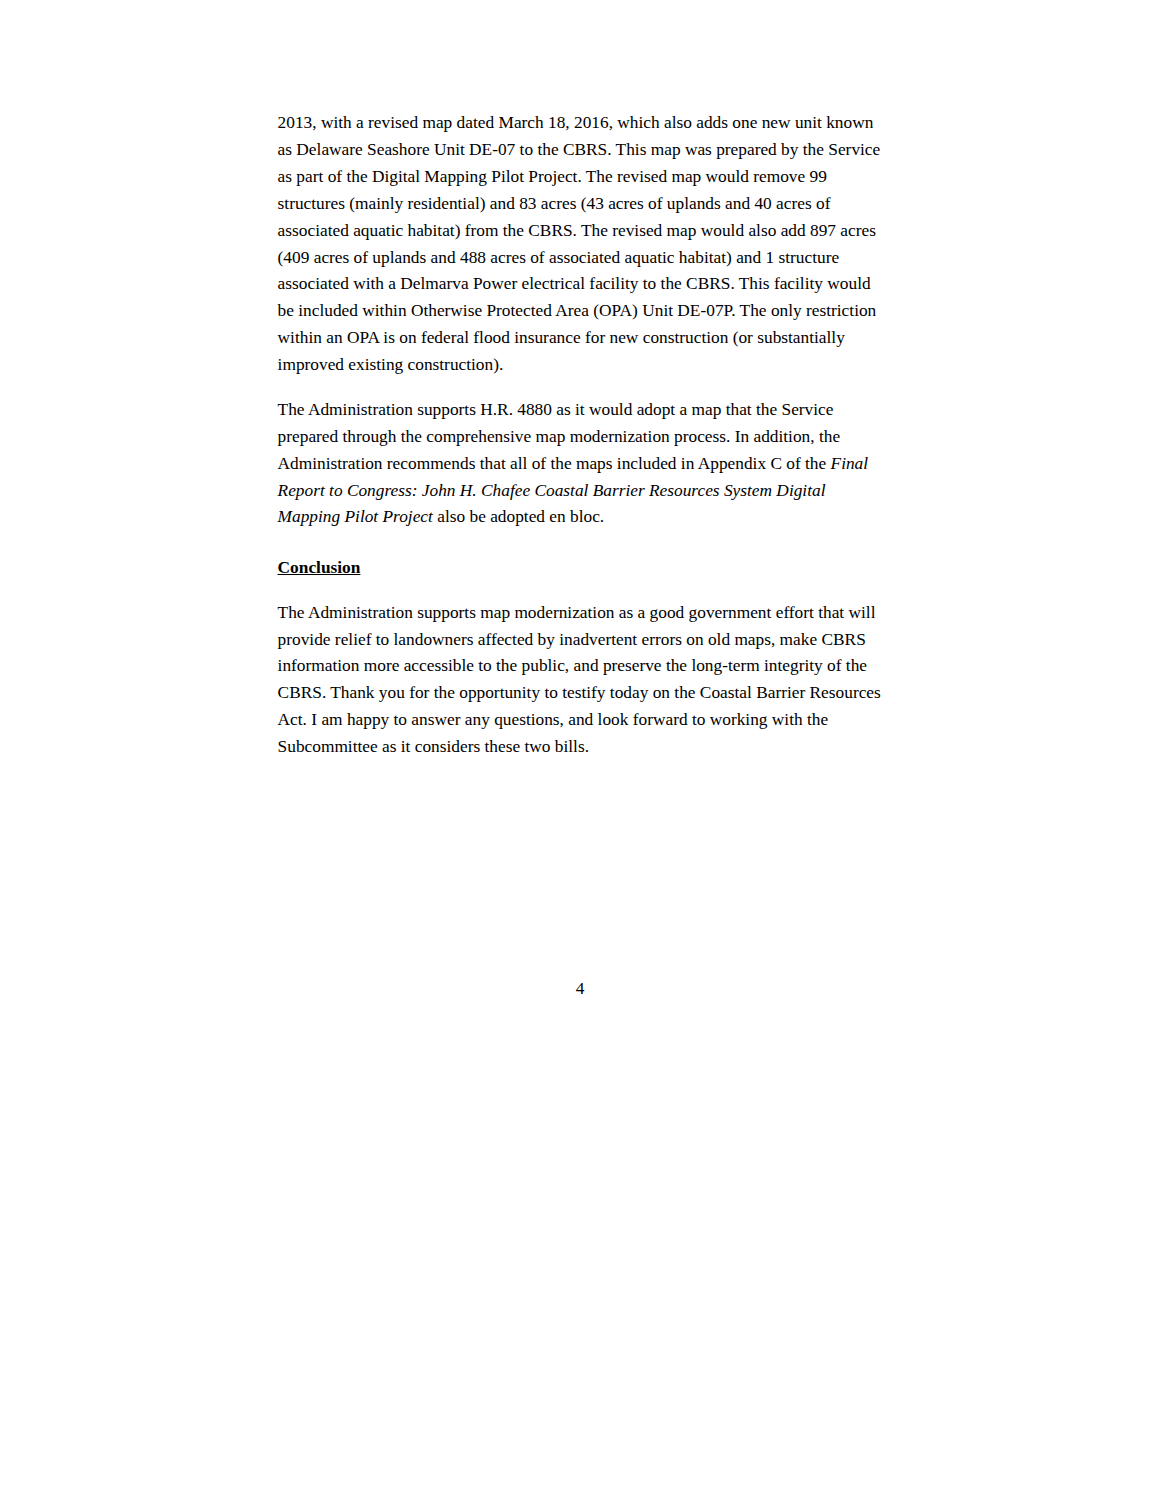2013, with a revised map dated March 18, 2016, which also adds one new unit known as Delaware Seashore Unit DE-07 to the CBRS. This map was prepared by the Service as part of the Digital Mapping Pilot Project. The revised map would remove 99 structures (mainly residential) and 83 acres (43 acres of uplands and 40 acres of associated aquatic habitat) from the CBRS. The revised map would also add 897 acres (409 acres of uplands and 488 acres of associated aquatic habitat) and 1 structure associated with a Delmarva Power electrical facility to the CBRS. This facility would be included within Otherwise Protected Area (OPA) Unit DE-07P. The only restriction within an OPA is on federal flood insurance for new construction (or substantially improved existing construction).
The Administration supports H.R. 4880 as it would adopt a map that the Service prepared through the comprehensive map modernization process. In addition, the Administration recommends that all of the maps included in Appendix C of the Final Report to Congress: John H. Chafee Coastal Barrier Resources System Digital Mapping Pilot Project also be adopted en bloc.
Conclusion
The Administration supports map modernization as a good government effort that will provide relief to landowners affected by inadvertent errors on old maps, make CBRS information more accessible to the public, and preserve the long-term integrity of the CBRS. Thank you for the opportunity to testify today on the Coastal Barrier Resources Act. I am happy to answer any questions, and look forward to working with the Subcommittee as it considers these two bills.
4